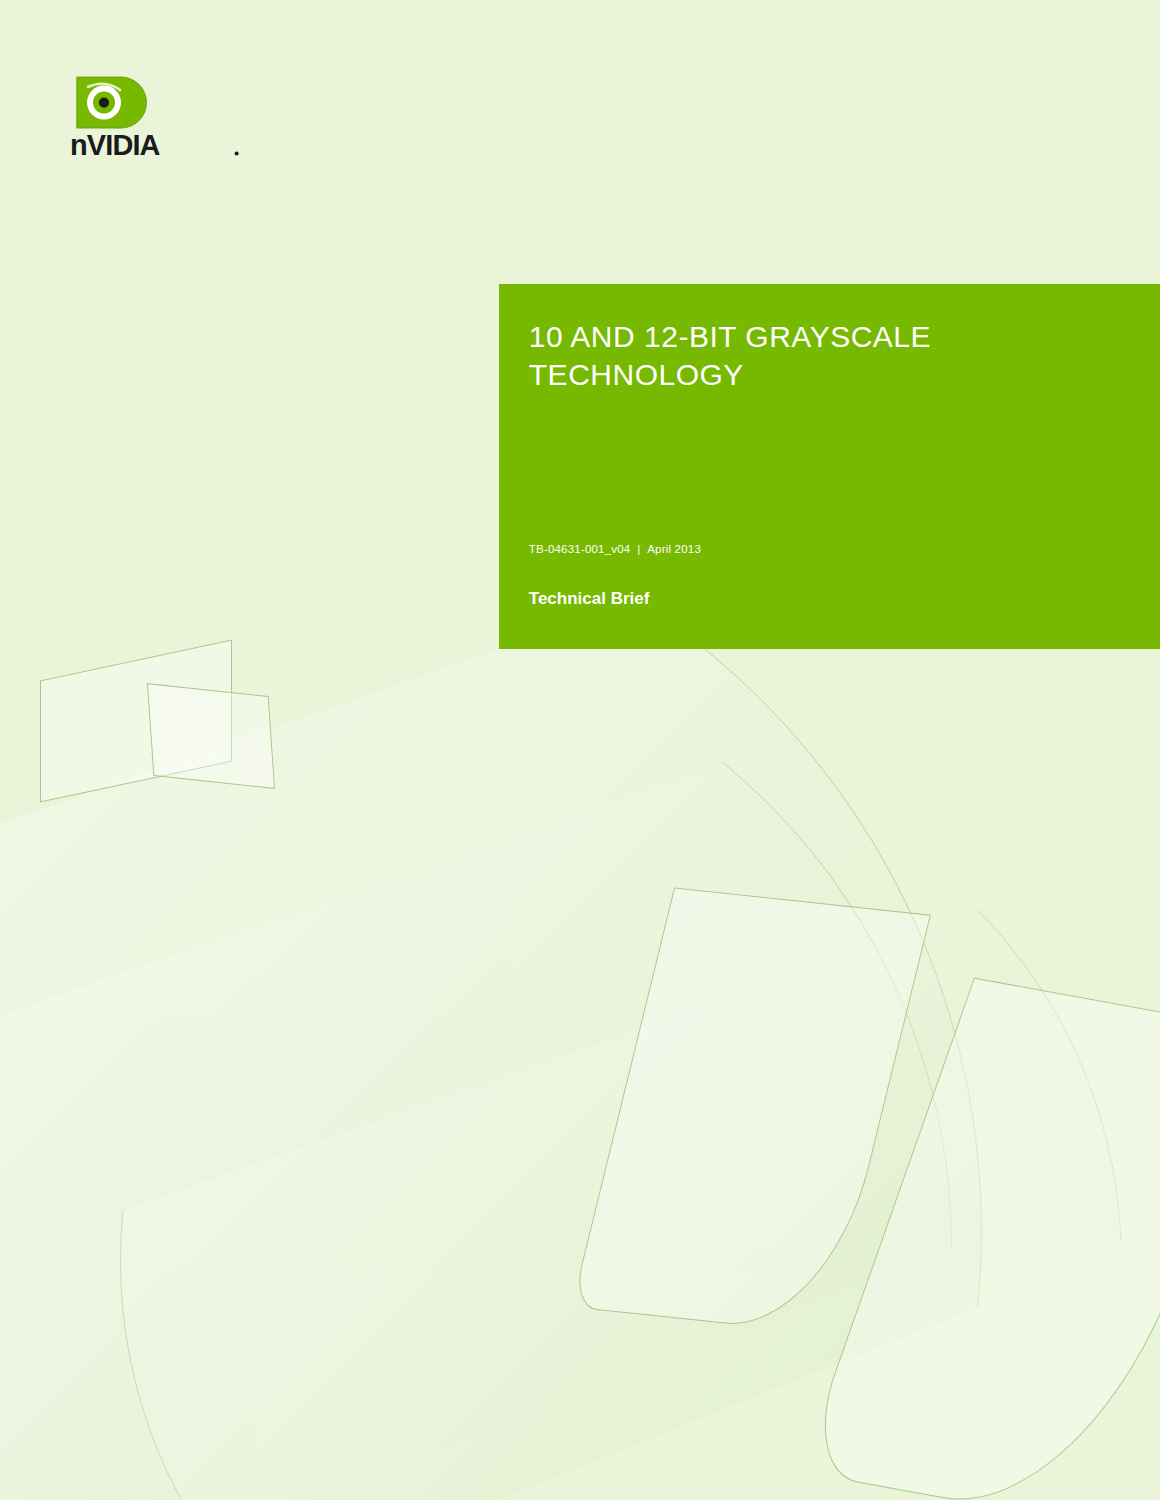nVIDIA
10 and 12-bit Grayscale
Technology
TB-04631-001_v04 | April 2013
Technical Brief